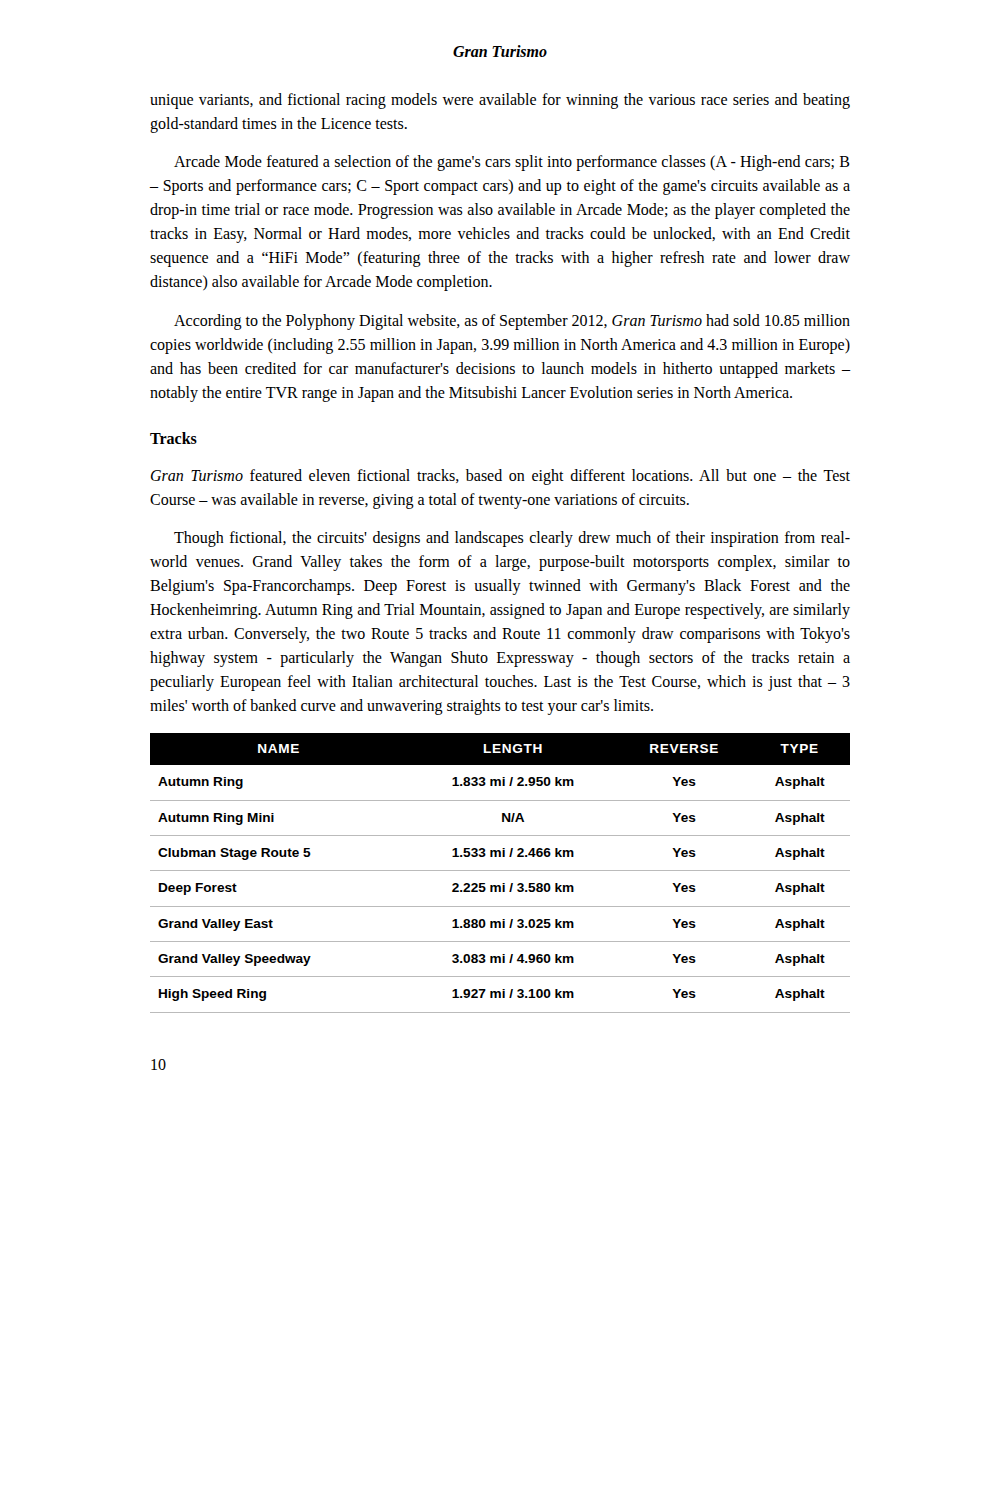Gran Turismo
unique variants, and fictional racing models were available for winning the various race series and beating gold-standard times in the Licence tests.
Arcade Mode featured a selection of the game's cars split into performance classes (A - High-end cars; B – Sports and performance cars; C – Sport compact cars) and up to eight of the game's circuits available as a drop-in time trial or race mode. Progression was also available in Arcade Mode; as the player completed the tracks in Easy, Normal or Hard modes, more vehicles and tracks could be unlocked, with an End Credit sequence and a “HiFi Mode” (featuring three of the tracks with a higher refresh rate and lower draw distance) also available for Arcade Mode completion.
According to the Polyphony Digital website, as of September 2012, Gran Turismo had sold 10.85 million copies worldwide (including 2.55 million in Japan, 3.99 million in North America and 4.3 million in Europe) and has been credited for car manufacturer's decisions to launch models in hitherto untapped markets – notably the entire TVR range in Japan and the Mitsubishi Lancer Evolution series in North America.
Tracks
Gran Turismo featured eleven fictional tracks, based on eight different locations. All but one – the Test Course – was available in reverse, giving a total of twenty-one variations of circuits.
Though fictional, the circuits' designs and landscapes clearly drew much of their inspiration from real-world venues. Grand Valley takes the form of a large, purpose-built motorsports complex, similar to Belgium's Spa-Francorchamps. Deep Forest is usually twinned with Germany's Black Forest and the Hockenheimring. Autumn Ring and Trial Mountain, assigned to Japan and Europe respectively, are similarly extra urban. Conversely, the two Route 5 tracks and Route 11 commonly draw comparisons with Tokyo's highway system - particularly the Wangan Shuto Expressway - though sectors of the tracks retain a peculiarly European feel with Italian architectural touches. Last is the Test Course, which is just that – 3 miles' worth of banked curve and unwavering straights to test your car's limits.
| NAME | LENGTH | REVERSE | TYPE |
| --- | --- | --- | --- |
| Autumn Ring | 1.833 mi / 2.950 km | Yes | Asphalt |
| Autumn Ring Mini | N/A | Yes | Asphalt |
| Clubman Stage Route 5 | 1.533 mi / 2.466 km | Yes | Asphalt |
| Deep Forest | 2.225 mi / 3.580 km | Yes | Asphalt |
| Grand Valley East | 1.880 mi / 3.025 km | Yes | Asphalt |
| Grand Valley Speedway | 3.083 mi / 4.960 km | Yes | Asphalt |
| High Speed Ring | 1.927 mi / 3.100 km | Yes | Asphalt |
10